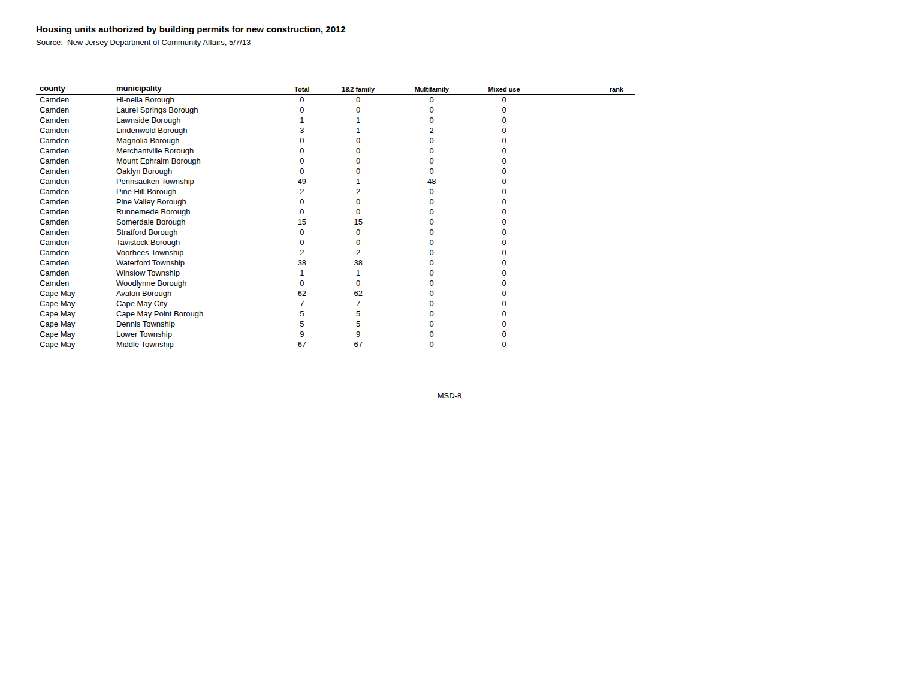Housing units authorized by building permits for new construction, 2012
Source: New Jersey Department of Community Affairs, 5/7/13
| county | municipality | Total | 1&2 family | Multifamily | Mixed use | | rank |
| --- | --- | --- | --- | --- | --- | --- | --- |
| Camden | Hi-nella Borough | 0 | 0 | 0 | 0 | | |
| Camden | Laurel Springs Borough | 0 | 0 | 0 | 0 | | |
| Camden | Lawnside Borough | 1 | 1 | 0 | 0 | | |
| Camden | Lindenwold Borough | 3 | 1 | 2 | 0 | | |
| Camden | Magnolia Borough | 0 | 0 | 0 | 0 | | |
| Camden | Merchantville Borough | 0 | 0 | 0 | 0 | | |
| Camden | Mount Ephraim Borough | 0 | 0 | 0 | 0 | | |
| Camden | Oaklyn Borough | 0 | 0 | 0 | 0 | | |
| Camden | Pennsauken Township | 49 | 1 | 48 | 0 | | |
| Camden | Pine Hill Borough | 2 | 2 | 0 | 0 | | |
| Camden | Pine Valley Borough | 0 | 0 | 0 | 0 | | |
| Camden | Runnemede Borough | 0 | 0 | 0 | 0 | | |
| Camden | Somerdale Borough | 15 | 15 | 0 | 0 | | |
| Camden | Stratford Borough | 0 | 0 | 0 | 0 | | |
| Camden | Tavistock Borough | 0 | 0 | 0 | 0 | | |
| Camden | Voorhees Township | 2 | 2 | 0 | 0 | | |
| Camden | Waterford Township | 38 | 38 | 0 | 0 | | |
| Camden | Winslow Township | 1 | 1 | 0 | 0 | | |
| Camden | Woodlynne Borough | 0 | 0 | 0 | 0 | | |
| Cape May | Avalon Borough | 62 | 62 | 0 | 0 | | |
| Cape May | Cape May City | 7 | 7 | 0 | 0 | | |
| Cape May | Cape May Point Borough | 5 | 5 | 0 | 0 | | |
| Cape May | Dennis Township | 5 | 5 | 0 | 0 | | |
| Cape May | Lower Township | 9 | 9 | 0 | 0 | | |
| Cape May | Middle Township | 67 | 67 | 0 | 0 | | |
MSD-8